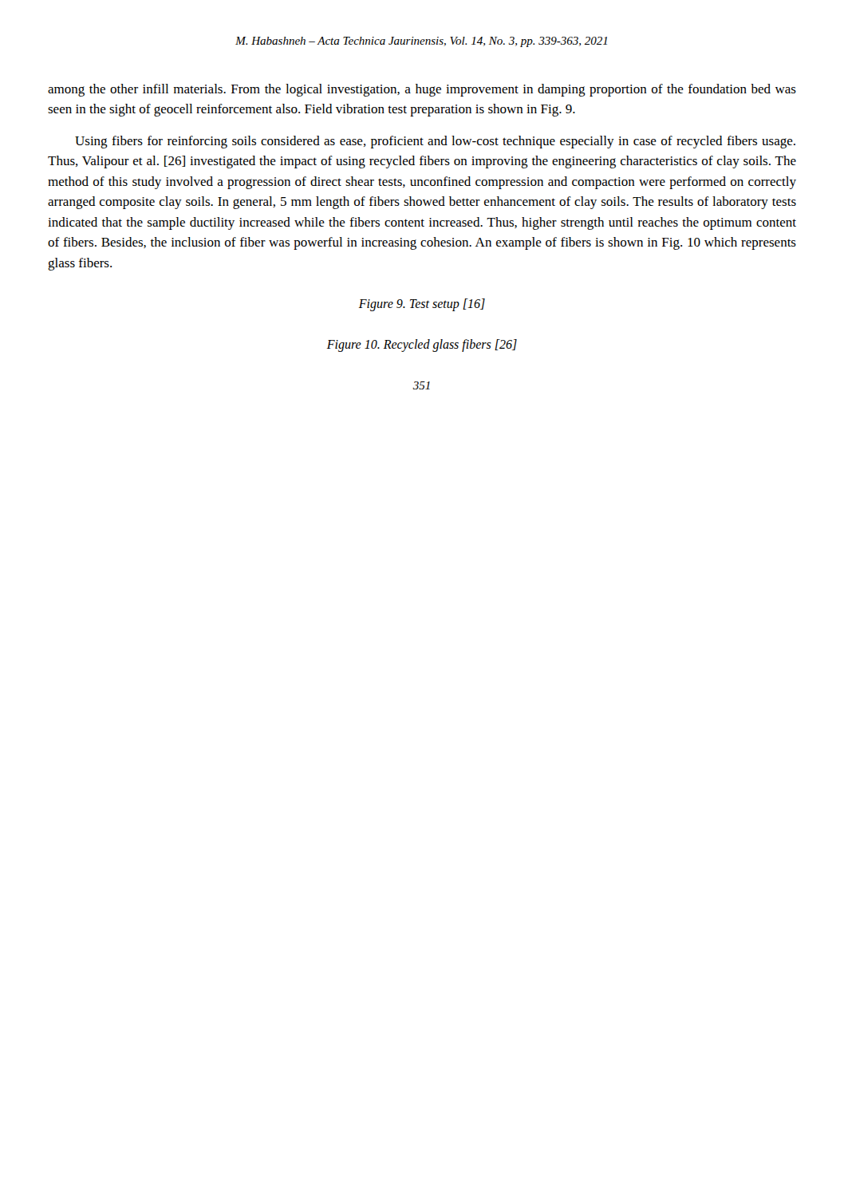M. Habashneh – Acta Technica Jaurinensis, Vol. 14, No. 3, pp. 339-363, 2021
among the other infill materials. From the logical investigation, a huge improvement in damping proportion of the foundation bed was seen in the sight of geocell reinforcement also. Field vibration test preparation is shown in Fig. 9.
Using fibers for reinforcing soils considered as ease, proficient and low-cost technique especially in case of recycled fibers usage. Thus, Valipour et al. [26] investigated the impact of using recycled fibers on improving the engineering characteristics of clay soils. The method of this study involved a progression of direct shear tests, unconfined compression and compaction were performed on correctly arranged composite clay soils. In general, 5 mm length of fibers showed better enhancement of clay soils. The results of laboratory tests indicated that the sample ductility increased while the fibers content increased. Thus, higher strength until reaches the optimum content of fibers. Besides, the inclusion of fiber was powerful in increasing cohesion. An example of fibers is shown in Fig. 10 which represents glass fibers.
Figure 9. Test setup [16]
Figure 10. Recycled glass fibers [26]
351